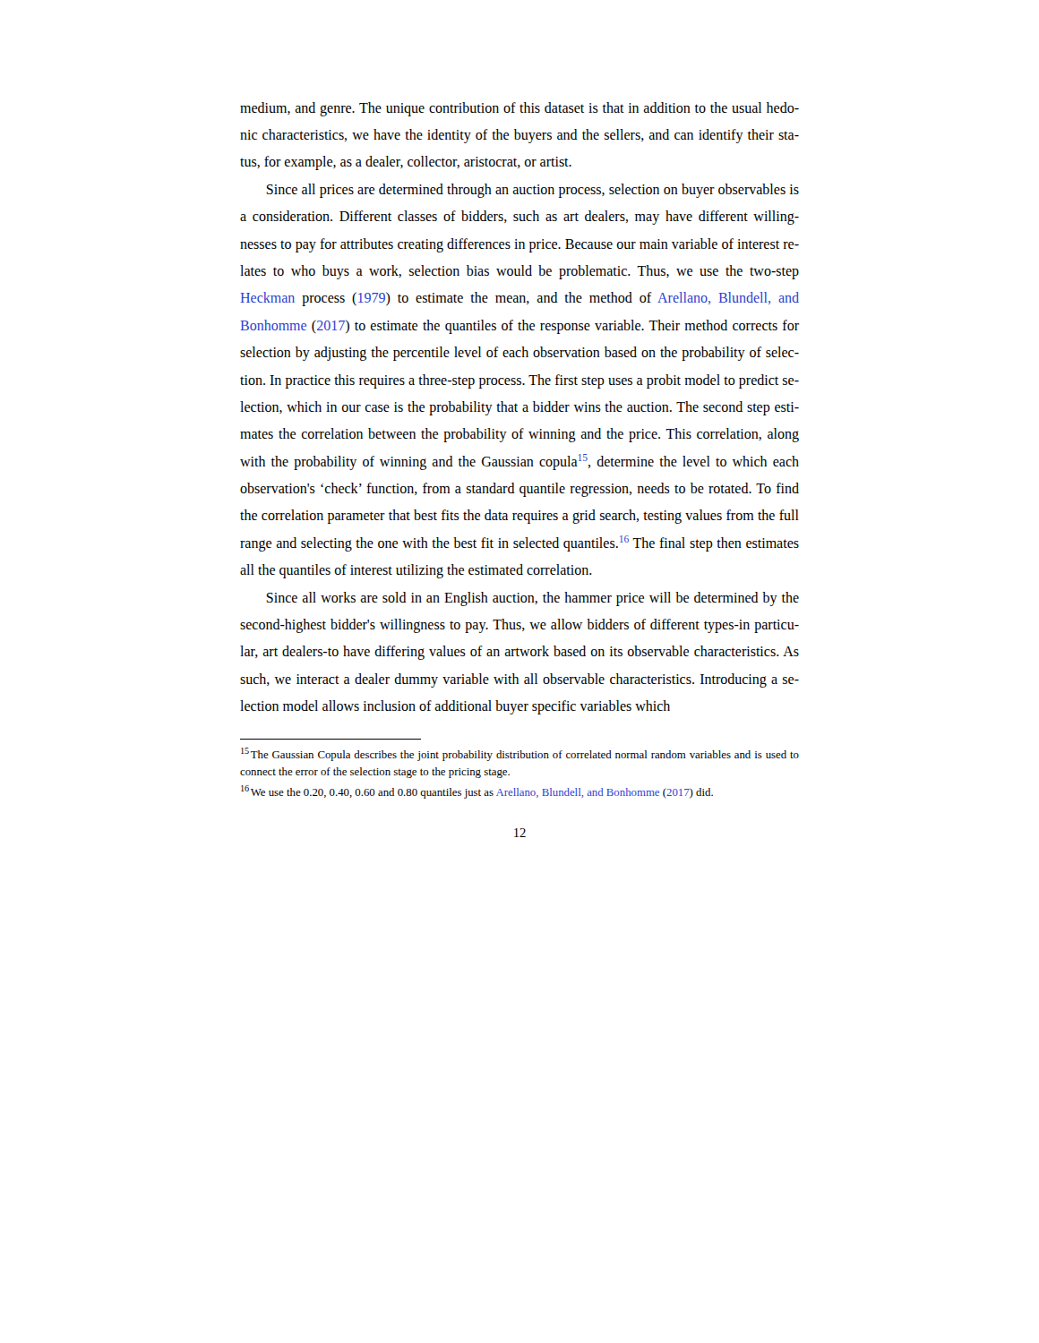medium, and genre. The unique contribution of this dataset is that in addition to the usual hedonic characteristics, we have the identity of the buyers and the sellers, and can identify their status, for example, as a dealer, collector, aristocrat, or artist.
Since all prices are determined through an auction process, selection on buyer observables is a consideration. Different classes of bidders, such as art dealers, may have different willingnesses to pay for attributes creating differences in price. Because our main variable of interest relates to who buys a work, selection bias would be problematic. Thus, we use the two-step Heckman process (1979) to estimate the mean, and the method of Arellano, Blundell, and Bonhomme (2017) to estimate the quantiles of the response variable. Their method corrects for selection by adjusting the percentile level of each observation based on the probability of selection. In practice this requires a three-step process. The first step uses a probit model to predict selection, which in our case is the probability that a bidder wins the auction. The second step estimates the correlation between the probability of winning and the price. This correlation, along with the probability of winning and the Gaussian copula15, determine the level to which each observation's ‘check’ function, from a standard quantile regression, needs to be rotated. To find the correlation parameter that best fits the data requires a grid search, testing values from the full range and selecting the one with the best fit in selected quantiles.16 The final step then estimates all the quantiles of interest utilizing the estimated correlation.
Since all works are sold in an English auction, the hammer price will be determined by the second-highest bidder's willingness to pay. Thus, we allow bidders of different types-in particular, art dealers-to have differing values of an artwork based on its observable characteristics. As such, we interact a dealer dummy variable with all observable characteristics. Introducing a selection model allows inclusion of additional buyer specific variables which
15 The Gaussian Copula describes the joint probability distribution of correlated normal random variables and is used to connect the error of the selection stage to the pricing stage.
16 We use the 0.20, 0.40, 0.60 and 0.80 quantiles just as Arellano, Blundell, and Bonhomme (2017) did.
12